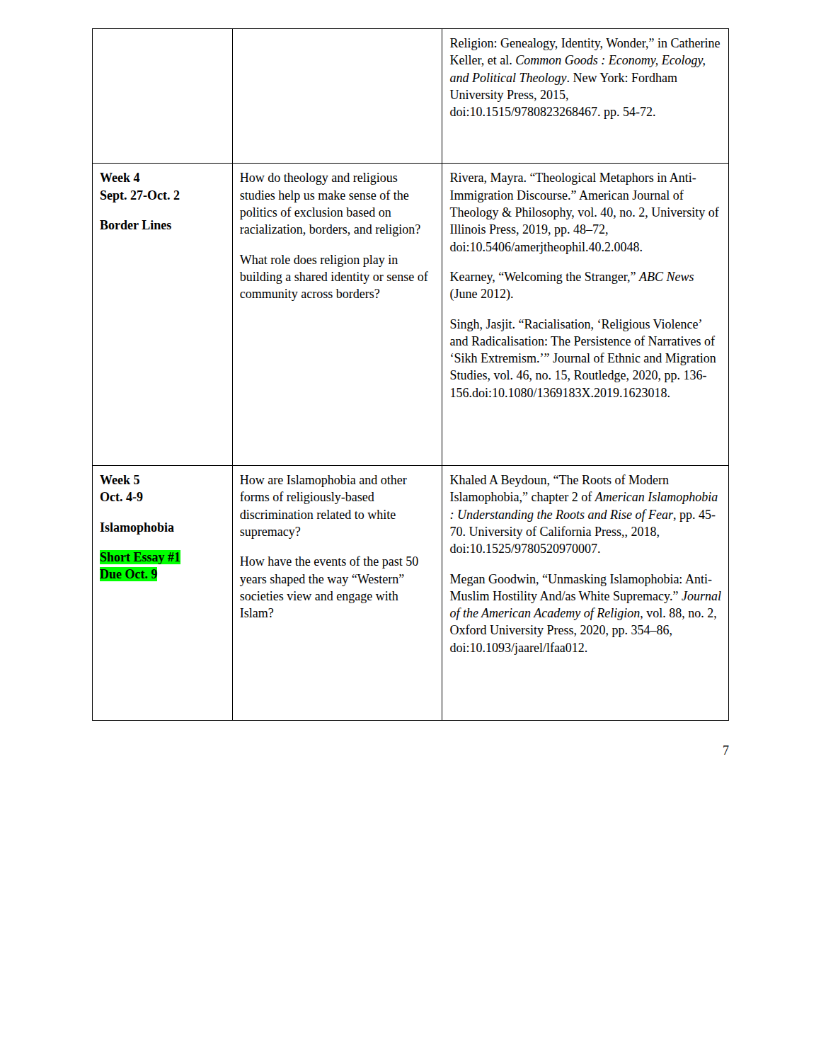| | | Religion: Genealogy, Identity, Wonder,” in Catherine Keller, et al. Common Goods : Economy, Ecology, and Political Theology . New York: Fordham University Press, 2015, doi:10.1515/9780823268467. pp. 54-72. |
| Week 4 Sept. 27-Oct. 2 Border Lines | How do theology and religious studies help us make sense of the politics of exclusion based on racialization, borders, and religion? What role does religion play in building a shared identity or sense of community across borders? | Rivera, Mayra. “Theological Metaphors in Anti-Immigration Discourse.” American Journal of Theology & Philosophy, vol. 40, no. 2, University of Illinois Press, 2019, pp. 48–72, doi:10.5406/amerjtheophil.40.2.0048. Kearney, “Welcoming the Stranger,” ABC News (June 2012). Singh, Jasjit. “Racialisation, ‘Religious Violence’ and Radicalisation: The Persistence of Narratives of ‘Sikh Extremism.’” Journal of Ethnic and Migration Studies, vol. 46, no. 15, Routledge, 2020, pp. 136-156.doi:10.1080/1369183X.2019.1623018. |
| Week 5 Oct. 4-9 Islamophobia Short Essay #1 Due Oct. 9 | How are Islamophobia and other forms of religiously-based discrimination related to white supremacy? How have the events of the past 50 years shaped the way “Western” societies view and engage with Islam? | Khaled A Beydoun, “The Roots of Modern Islamophobia,” chapter 2 of American Islamophobia : Understanding the Roots and Rise of Fear , pp. 45-70. University of California Press,, 2018, doi:10.1525/9780520970007. Megan Goodwin, “Unmasking Islamophobia: Anti-Muslim Hostility And/as White Supremacy.” Journal of the American Academy of Religion , vol. 88, no. 2, Oxford University Press, 2020, pp. 354–86, doi:10.1093/jaarel/lfaa012. |
7